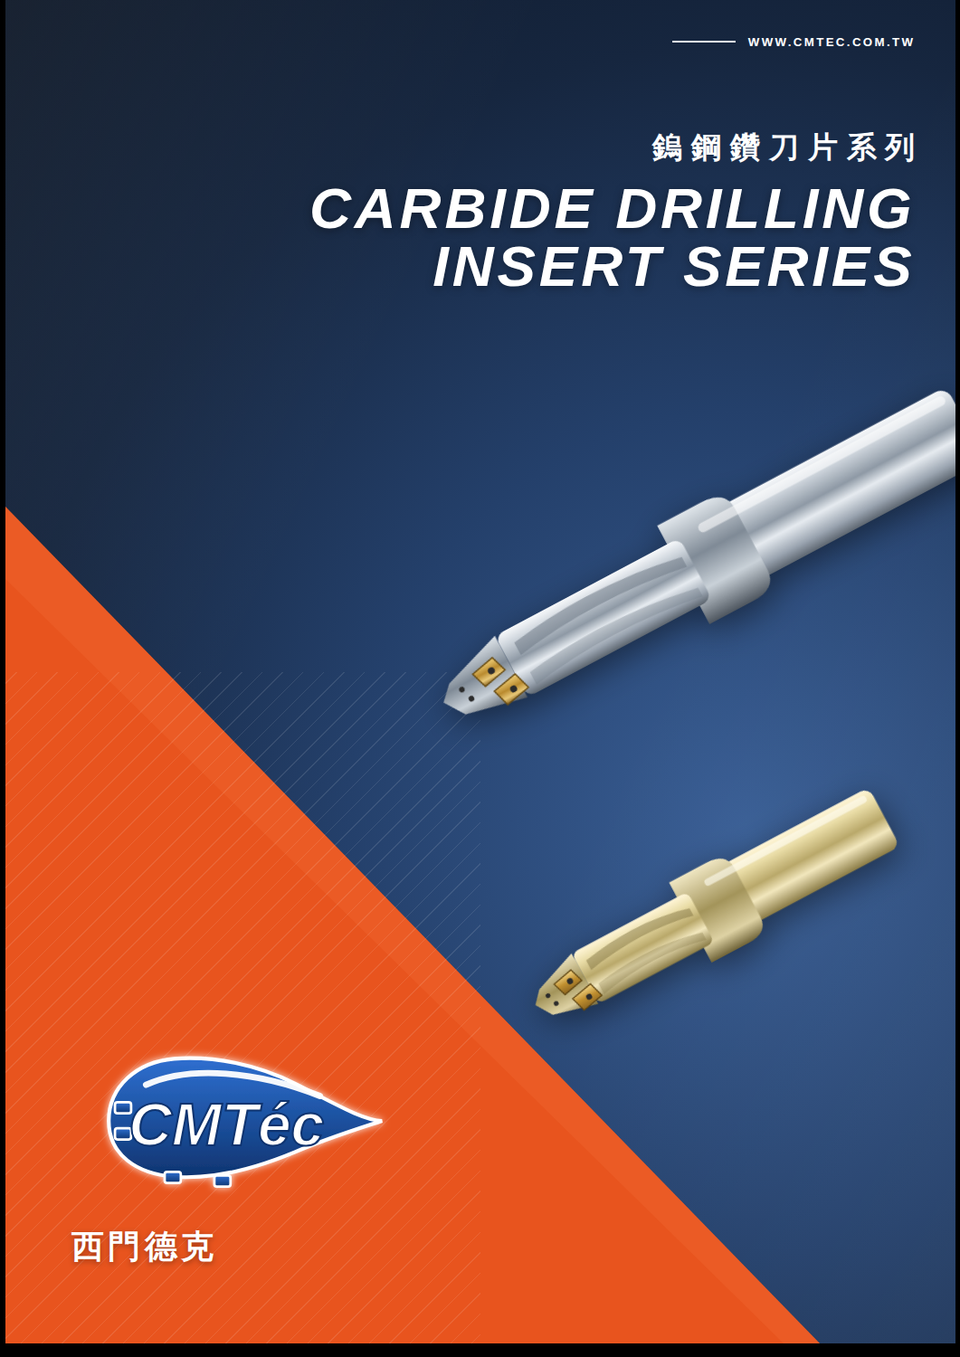WWW.CMTEC.COM.TW
鎢鋼鑽刀片系列
CARBIDE DRILLING INSERT SERIES
CMT éc
西門德克
鎢鋼鑽刀片系列 — Carbide Drilling Insert Series
網址：WWW.CMTEC.COM.TW